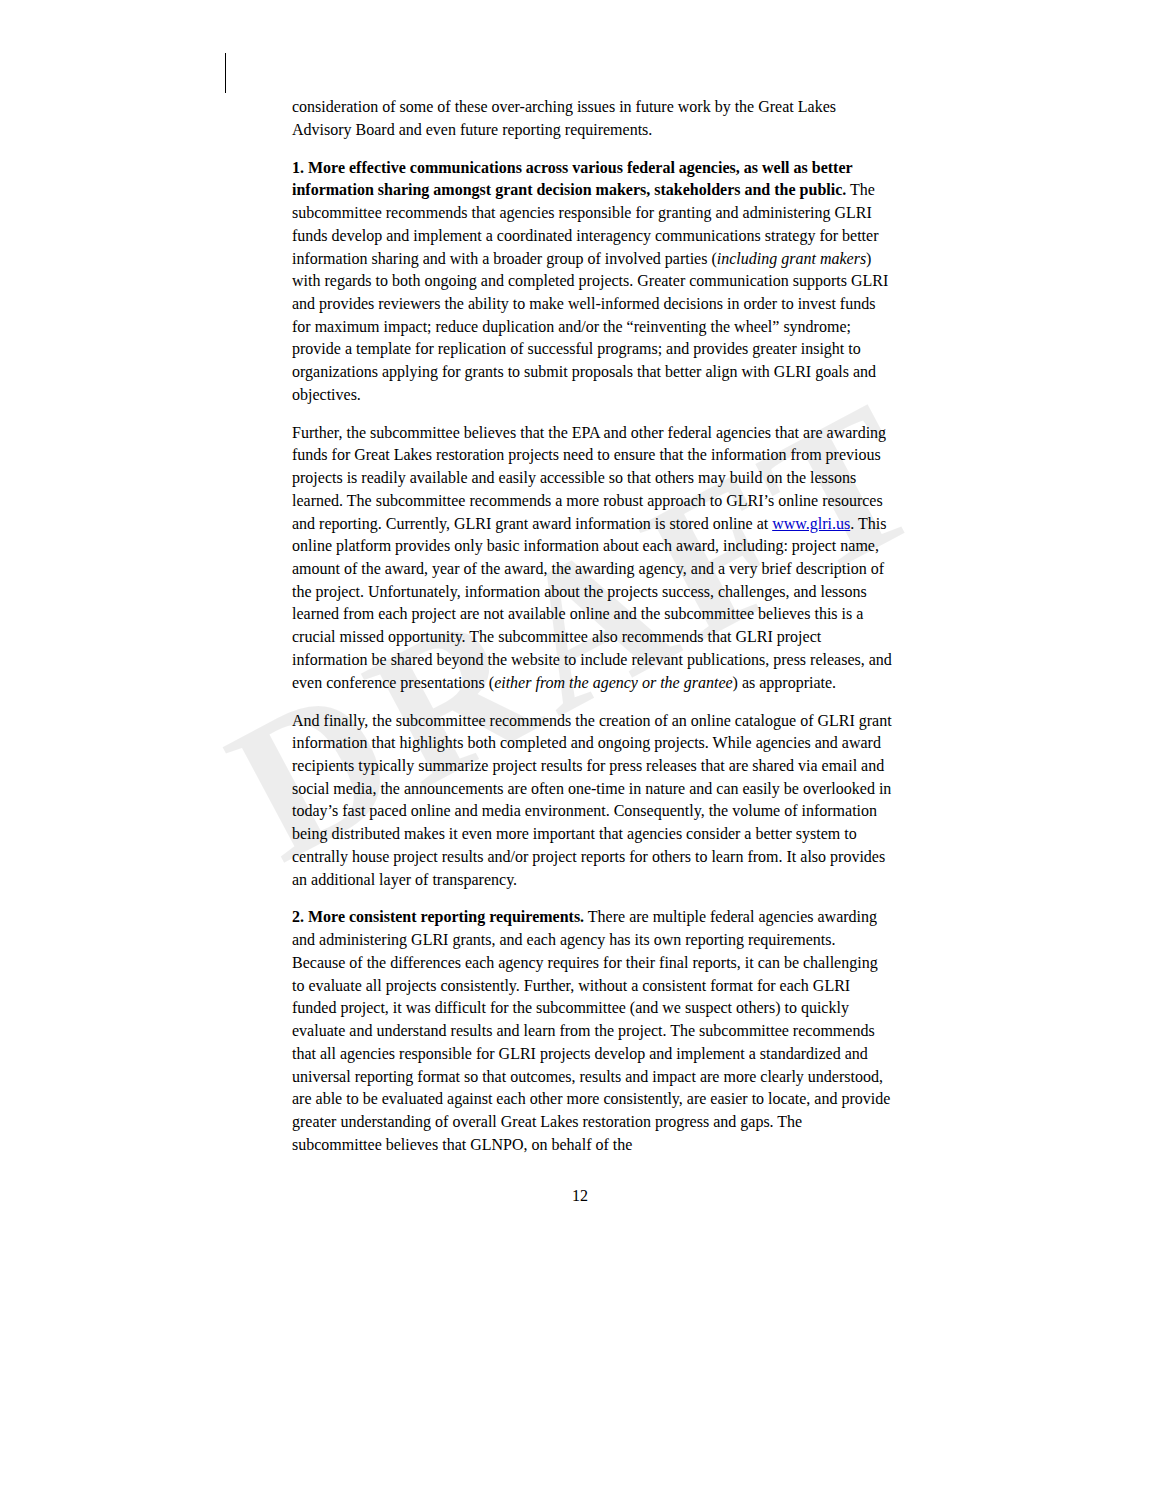DRAFT
consideration of some of these over-arching issues in future work by the Great Lakes Advisory Board and even future reporting requirements.
1. More effective communications across various federal agencies, as well as better information sharing amongst grant decision makers, stakeholders and the public. The subcommittee recommends that agencies responsible for granting and administering GLRI funds develop and implement a coordinated interagency communications strategy for better information sharing and with a broader group of involved parties (including grant makers) with regards to both ongoing and completed projects. Greater communication supports GLRI and provides reviewers the ability to make well-informed decisions in order to invest funds for maximum impact; reduce duplication and/or the “reinventing the wheel” syndrome; provide a template for replication of successful programs; and provides greater insight to organizations applying for grants to submit proposals that better align with GLRI goals and objectives.
Further, the subcommittee believes that the EPA and other federal agencies that are awarding funds for Great Lakes restoration projects need to ensure that the information from previous projects is readily available and easily accessible so that others may build on the lessons learned. The subcommittee recommends a more robust approach to GLRI’s online resources and reporting. Currently, GLRI grant award information is stored online at www.glri.us. This online platform provides only basic information about each award, including: project name, amount of the award, year of the award, the awarding agency, and a very brief description of the project. Unfortunately, information about the projects success, challenges, and lessons learned from each project are not available online and the subcommittee believes this is a crucial missed opportunity. The subcommittee also recommends that GLRI project information be shared beyond the website to include relevant publications, press releases, and even conference presentations (either from the agency or the grantee) as appropriate.
And finally, the subcommittee recommends the creation of an online catalogue of GLRI grant information that highlights both completed and ongoing projects. While agencies and award recipients typically summarize project results for press releases that are shared via email and social media, the announcements are often one-time in nature and can easily be overlooked in today’s fast paced online and media environment. Consequently, the volume of information being distributed makes it even more important that agencies consider a better system to centrally house project results and/or project reports for others to learn from. It also provides an additional layer of transparency.
2. More consistent reporting requirements. There are multiple federal agencies awarding and administering GLRI grants, and each agency has its own reporting requirements. Because of the differences each agency requires for their final reports, it can be challenging to evaluate all projects consistently. Further, without a consistent format for each GLRI funded project, it was difficult for the subcommittee (and we suspect others) to quickly evaluate and understand results and learn from the project. The subcommittee recommends that all agencies responsible for GLRI projects develop and implement a standardized and universal reporting format so that outcomes, results and impact are more clearly understood, are able to be evaluated against each other more consistently, are easier to locate, and provide greater understanding of overall Great Lakes restoration progress and gaps. The subcommittee believes that GLNPO, on behalf of the
12